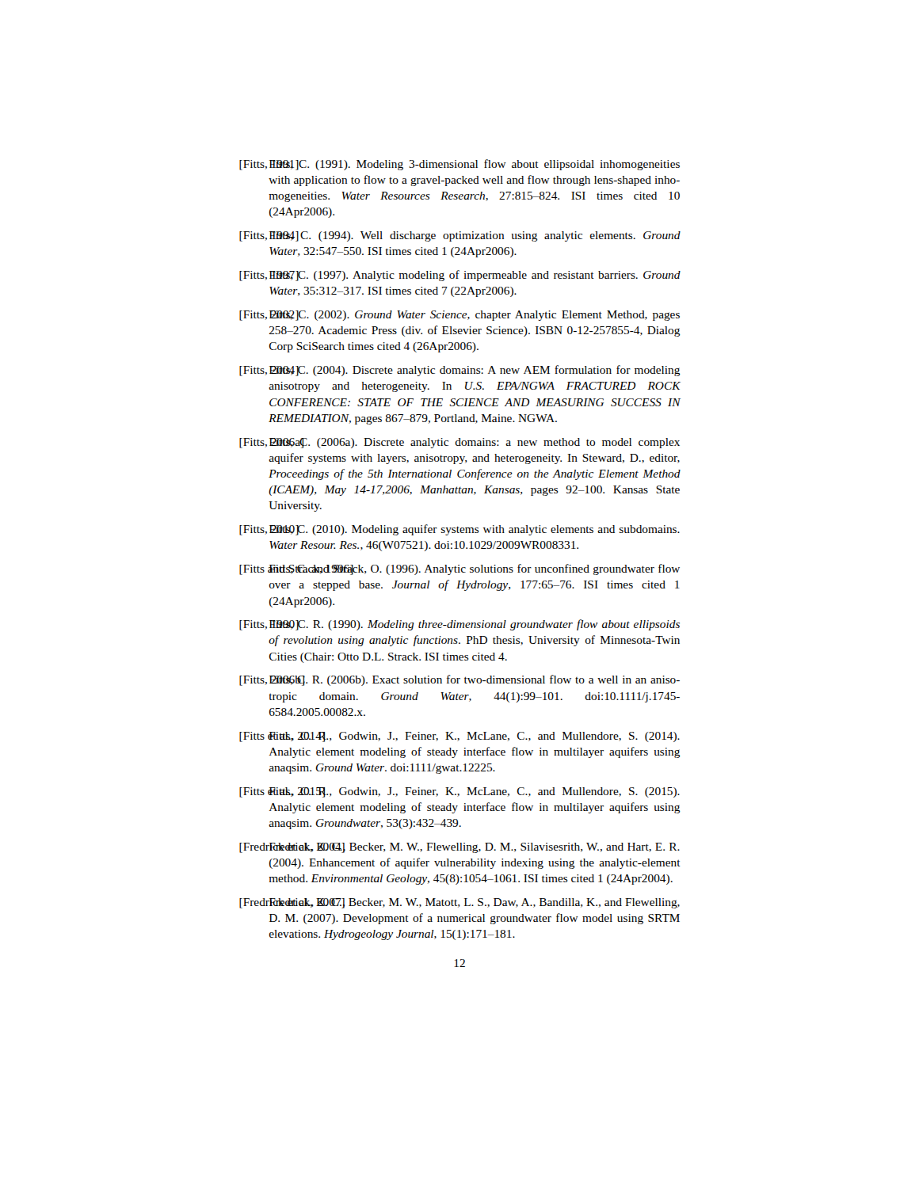[Fitts, 1991] Fitts, C. (1991). Modeling 3-dimensional flow about ellipsoidal inhomogeneities with application to flow to a gravel-packed well and flow through lens-shaped inhomogeneities. Water Resources Research, 27:815–824. ISI times cited 10 (24Apr2006).
[Fitts, 1994] Fitts, C. (1994). Well discharge optimization using analytic elements. Ground Water, 32:547–550. ISI times cited 1 (24Apr2006).
[Fitts, 1997] Fitts, C. (1997). Analytic modeling of impermeable and resistant barriers. Ground Water, 35:312–317. ISI times cited 7 (22Apr2006).
[Fitts, 2002] Fitts, C. (2002). Ground Water Science, chapter Analytic Element Method, pages 258–270. Academic Press (div. of Elsevier Science). ISBN 0-12-257855-4, Dialog Corp SciSearch times cited 4 (26Apr2006).
[Fitts, 2004] Fitts, C. (2004). Discrete analytic domains: A new AEM formulation for modeling anisotropy and heterogeneity. In U.S. EPA/NGWA FRACTURED ROCK CONFERENCE: STATE OF THE SCIENCE AND MEASURING SUCCESS IN REMEDIATION, pages 867–879, Portland, Maine. NGWA.
[Fitts, 2006a] Fitts, C. (2006a). Discrete analytic domains: a new method to model complex aquifer systems with layers, anisotropy, and heterogeneity. In Steward, D., editor, Proceedings of the 5th International Conference on the Analytic Element Method (ICAEM), May 14-17,2006, Manhattan, Kansas, pages 92–100. Kansas State University.
[Fitts, 2010] Fitts, C. (2010). Modeling aquifer systems with analytic elements and subdomains. Water Resour. Res., 46(W07521). doi:10.1029/2009WR008331.
[Fitts and Strack, 1996] Fitts, C. and Strack, O. (1996). Analytic solutions for unconfined groundwater flow over a stepped base. Journal of Hydrology, 177:65–76. ISI times cited 1 (24Apr2006).
[Fitts, 1990] Fitts, C. R. (1990). Modeling three-dimensional groundwater flow about ellipsoids of revolution using analytic functions. PhD thesis, University of Minnesota-Twin Cities (Chair: Otto D.L. Strack. ISI times cited 4.
[Fitts, 2006b] Fitts, C. R. (2006b). Exact solution for two-dimensional flow to a well in an anisotropic domain. Ground Water, 44(1):99–101. doi:10.1111/j.1745-6584.2005.00082.x.
[Fitts et al., 2014] Fitts, C. R., Godwin, J., Feiner, K., McLane, C., and Mullendore, S. (2014). Analytic element modeling of steady interface flow in multilayer aquifers using anaqsim. Ground Water. doi:1111/gwat.12225.
[Fitts et al., 2015] Fitts, C. R., Godwin, J., Feiner, K., McLane, C., and Mullendore, S. (2015). Analytic element modeling of steady interface flow in multilayer aquifers using anaqsim. Groundwater, 53(3):432–439.
[Fredrick et al., 2004] Fredrick, K. C., Becker, M. W., Flewelling, D. M., Silavisesrith, W., and Hart, E. R. (2004). Enhancement of aquifer vulnerability indexing using the analytic-element method. Environmental Geology, 45(8):1054–1061. ISI times cited 1 (24Apr2004).
[Fredrick et al., 2007] Fredrick, K. C., Becker, M. W., Matott, L. S., Daw, A., Bandilla, K., and Flewelling, D. M. (2007). Development of a numerical groundwater flow model using SRTM elevations. Hydrogeology Journal, 15(1):171–181.
12